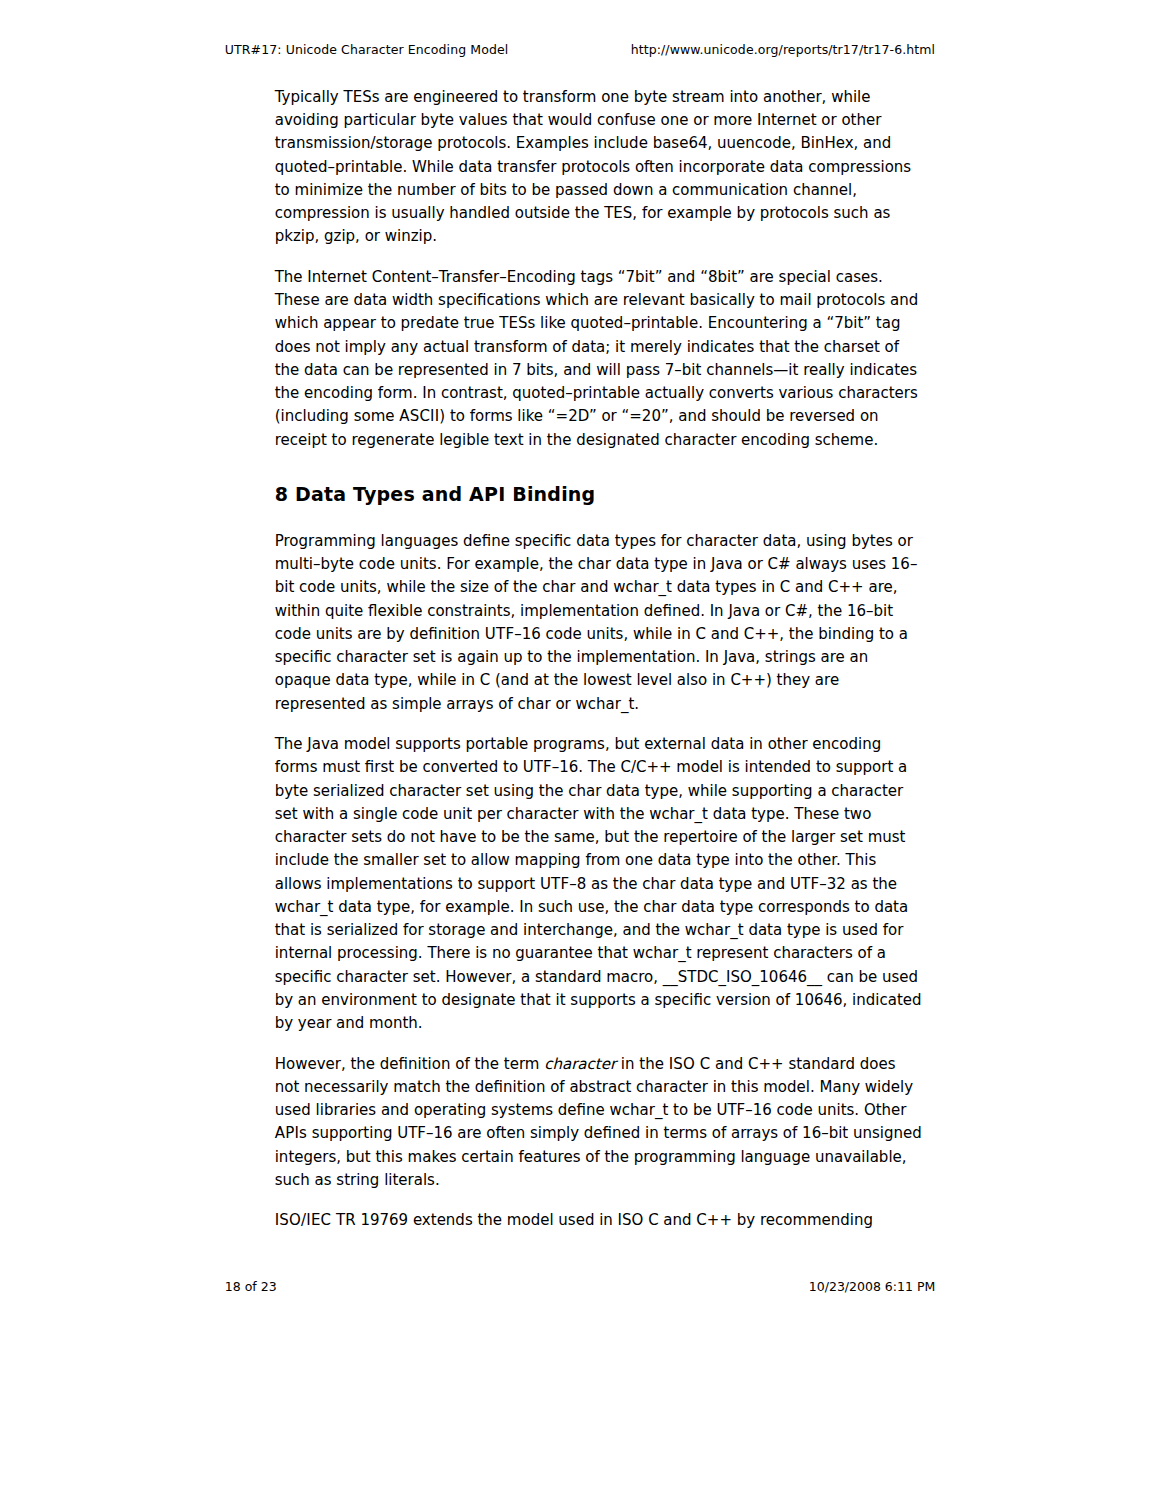UTR#17: Unicode Character Encoding Model http://www.unicode.org/reports/tr17/tr17-6.html
Typically TESs are engineered to transform one byte stream into another, while avoiding particular byte values that would confuse one or more Internet or other transmission/storage protocols. Examples include base64, uuencode, BinHex, and quoted–printable. While data transfer protocols often incorporate data compressions to minimize the number of bits to be passed down a communication channel, compression is usually handled outside the TES, for example by protocols such as pkzip, gzip, or winzip.
The Internet Content–Transfer–Encoding tags “7bit” and “8bit” are special cases. These are data width specifications which are relevant basically to mail protocols and which appear to predate true TESs like quoted–printable. Encountering a “7bit” tag does not imply any actual transform of data; it merely indicates that the charset of the data can be represented in 7 bits, and will pass 7–bit channels—it really indicates the encoding form. In contrast, quoted–printable actually converts various characters (including some ASCII) to forms like “=2D” or “=20”, and should be reversed on receipt to regenerate legible text in the designated character encoding scheme.
8 Data Types and API Binding
Programming languages define specific data types for character data, using bytes or multi–byte code units. For example, the char data type in Java or C# always uses 16–bit code units, while the size of the char and wchar_t data types in C and C++ are, within quite flexible constraints, implementation defined. In Java or C#, the 16–bit code units are by definition UTF–16 code units, while in C and C++, the binding to a specific character set is again up to the implementation. In Java, strings are an opaque data type, while in C (and at the lowest level also in C++) they are represented as simple arrays of char or wchar_t.
The Java model supports portable programs, but external data in other encoding forms must first be converted to UTF–16. The C/C++ model is intended to support a byte serialized character set using the char data type, while supporting a character set with a single code unit per character with the wchar_t data type. These two character sets do not have to be the same, but the repertoire of the larger set must include the smaller set to allow mapping from one data type into the other. This allows implementations to support UTF–8 as the char data type and UTF–32 as the wchar_t data type, for example. In such use, the char data type corresponds to data that is serialized for storage and interchange, and the wchar_t data type is used for internal processing. There is no guarantee that wchar_t represent characters of a specific character set. However, a standard macro, __STDC_ISO_10646__ can be used by an environment to designate that it supports a specific version of 10646, indicated by year and month.
However, the definition of the term character in the ISO C and C++ standard does not necessarily match the definition of abstract character in this model. Many widely used libraries and operating systems define wchar_t to be UTF–16 code units. Other APIs supporting UTF–16 are often simply defined in terms of arrays of 16–bit unsigned integers, but this makes certain features of the programming language unavailable, such as string literals.
ISO/IEC TR 19769 extends the model used in ISO C and C++ by recommending
18 of 23 10/23/2008 6:11 PM